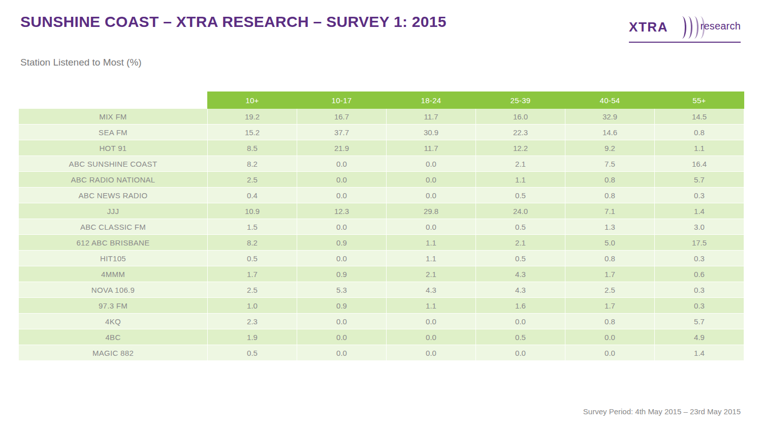Sunshine Coast – Xtra Research – Survey 1: 2015
XTRA research
Station Listened to Most (%)
| | 10+ | 10-17 | 18-24 | 25-39 | 40-54 | 55+ |
| --- | --- | --- | --- | --- | --- | --- |
| MIX FM | 19.2 | 16.7 | 11.7 | 16.0 | 32.9 | 14.5 |
| SEA FM | 15.2 | 37.7 | 30.9 | 22.3 | 14.6 | 0.8 |
| HOT 91 | 8.5 | 21.9 | 11.7 | 12.2 | 9.2 | 1.1 |
| ABC SUNSHINE COAST | 8.2 | 0.0 | 0.0 | 2.1 | 7.5 | 16.4 |
| ABC RADIO NATIONAL | 2.5 | 0.0 | 0.0 | 1.1 | 0.8 | 5.7 |
| ABC NEWS RADIO | 0.4 | 0.0 | 0.0 | 0.5 | 0.8 | 0.3 |
| JJJ | 10.9 | 12.3 | 29.8 | 24.0 | 7.1 | 1.4 |
| ABC CLASSIC FM | 1.5 | 0.0 | 0.0 | 0.5 | 1.3 | 3.0 |
| 612 ABC BRISBANE | 8.2 | 0.9 | 1.1 | 2.1 | 5.0 | 17.5 |
| HIT105 | 0.5 | 0.0 | 1.1 | 0.5 | 0.8 | 0.3 |
| 4MMM | 1.7 | 0.9 | 2.1 | 4.3 | 1.7 | 0.6 |
| NOVA 106.9 | 2.5 | 5.3 | 4.3 | 4.3 | 2.5 | 0.3 |
| 97.3 FM | 1.0 | 0.9 | 1.1 | 1.6 | 1.7 | 0.3 |
| 4KQ | 2.3 | 0.0 | 0.0 | 0.0 | 0.8 | 5.7 |
| 4BC | 1.9 | 0.0 | 0.0 | 0.5 | 0.0 | 4.9 |
| MAGIC 882 | 0.5 | 0.0 | 0.0 | 0.0 | 0.0 | 1.4 |
Survey Period: 4th May 2015 – 23rd May 2015